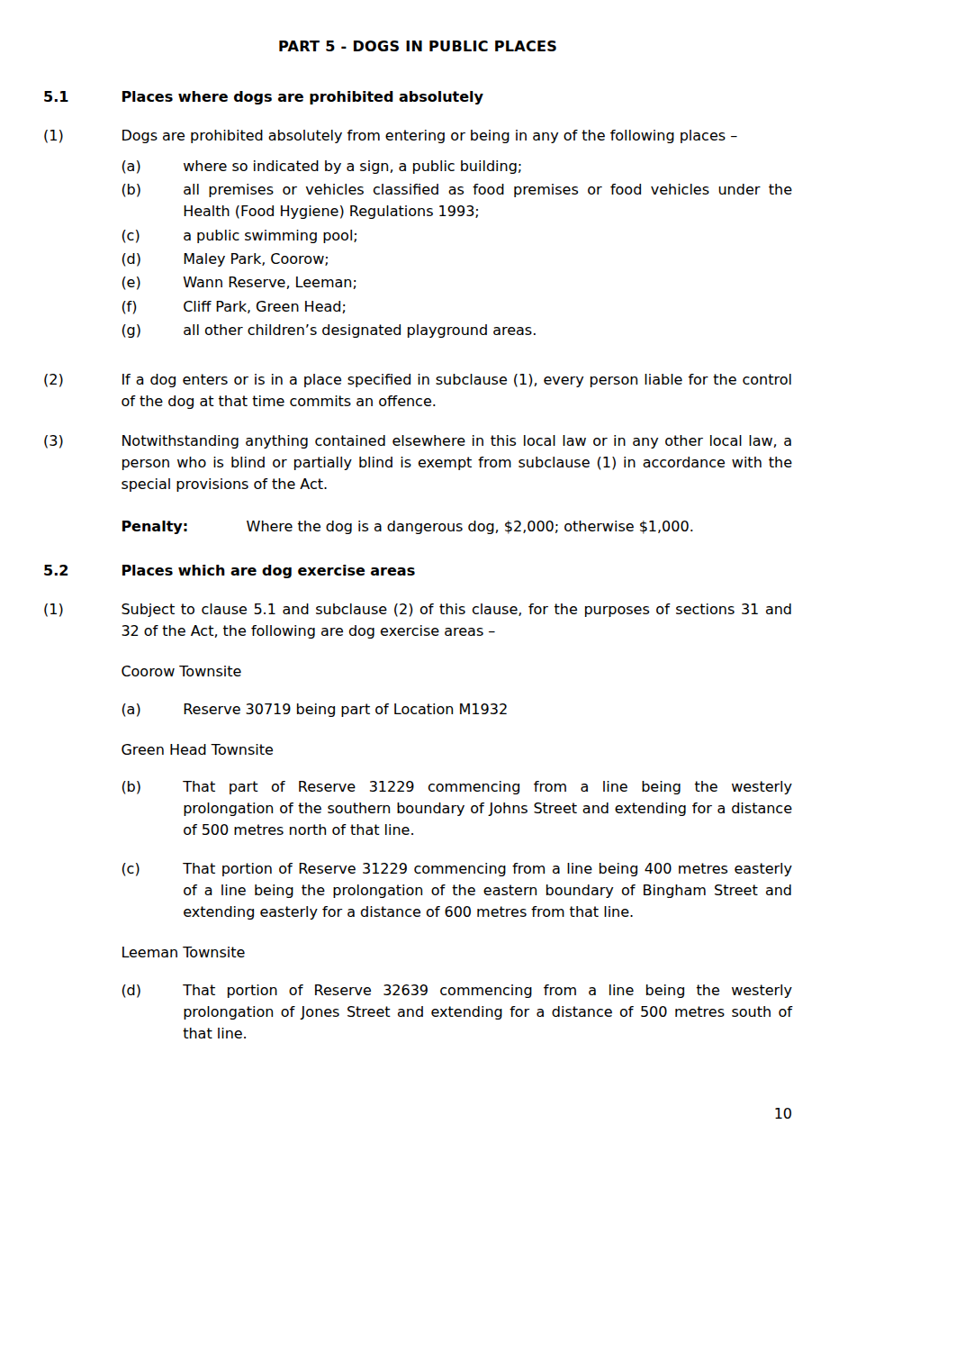PART 5 - DOGS IN PUBLIC PLACES
5.1 Places where dogs are prohibited absolutely
(1)
Dogs are prohibited absolutely from entering or being in any of the following places –
(a) where so indicated by a sign, a public building;
(b) all premises or vehicles classified as food premises or food vehicles under the Health (Food Hygiene) Regulations 1993;
(c) a public swimming pool;
(d) Maley Park, Coorow;
(e) Wann Reserve, Leeman;
(f) Cliff Park, Green Head;
(g) all other children’s designated playground areas.
(2)
If a dog enters or is in a place specified in subclause (1), every person liable for the control of the dog at that time commits an offence.
(3)
Notwithstanding anything contained elsewhere in this local law or in any other local law, a person who is blind or partially blind is exempt from subclause (1) in accordance with the special provisions of the Act.
Penalty: Where the dog is a dangerous dog, $2,000; otherwise $1,000.
5.2 Places which are dog exercise areas
(1)
Subject to clause 5.1 and subclause (2) of this clause, for the purposes of sections 31 and 32 of the Act, the following are dog exercise areas –
Coorow Townsite
(a) Reserve 30719 being part of Location M1932
Green Head Townsite
(b) That part of Reserve 31229 commencing from a line being the westerly prolongation of the southern boundary of Johns Street and extending for a distance of 500 metres north of that line.
(c) That portion of Reserve 31229 commencing from a line being 400 metres easterly of a line being the prolongation of the eastern boundary of Bingham Street and extending easterly for a distance of 600 metres from that line.
Leeman Townsite
(d) That portion of Reserve 32639 commencing from a line being the westerly prolongation of Jones Street and extending for a distance of 500 metres south of that line.
10